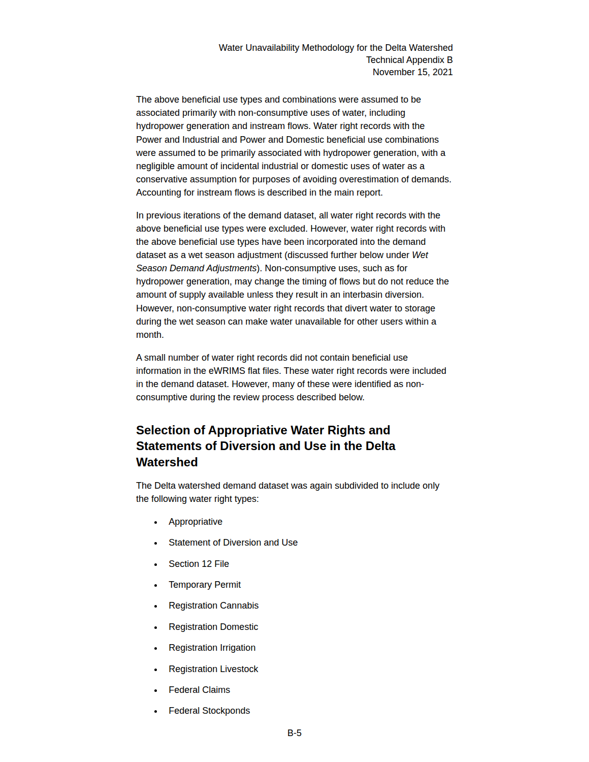Water Unavailability Methodology for the Delta Watershed
Technical Appendix B
November 15, 2021
The above beneficial use types and combinations were assumed to be associated primarily with non-consumptive uses of water, including hydropower generation and instream flows. Water right records with the Power and Industrial and Power and Domestic beneficial use combinations were assumed to be primarily associated with hydropower generation, with a negligible amount of incidental industrial or domestic uses of water as a conservative assumption for purposes of avoiding overestimation of demands. Accounting for instream flows is described in the main report.
In previous iterations of the demand dataset, all water right records with the above beneficial use types were excluded. However, water right records with the above beneficial use types have been incorporated into the demand dataset as a wet season adjustment (discussed further below under Wet Season Demand Adjustments). Non-consumptive uses, such as for hydropower generation, may change the timing of flows but do not reduce the amount of supply available unless they result in an interbasin diversion. However, non-consumptive water right records that divert water to storage during the wet season can make water unavailable for other users within a month.
A small number of water right records did not contain beneficial use information in the eWRIMS flat files. These water right records were included in the demand dataset. However, many of these were identified as non-consumptive during the review process described below.
Selection of Appropriative Water Rights and Statements of Diversion and Use in the Delta Watershed
The Delta watershed demand dataset was again subdivided to include only the following water right types:
Appropriative
Statement of Diversion and Use
Section 12 File
Temporary Permit
Registration Cannabis
Registration Domestic
Registration Irrigation
Registration Livestock
Federal Claims
Federal Stockponds
B-5